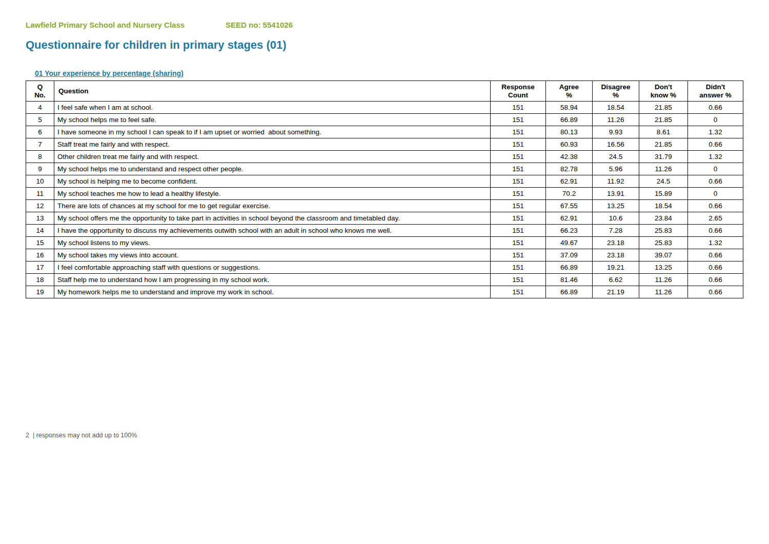Lawfield Primary School and Nursery Class SEED no: 5541026
Questionnaire for children in primary stages (01)
01 Your experience by percentage (sharing)
| Q No. | Question | Response Count | Agree % | Disagree % | Don't know % | Didn't answer % |
| --- | --- | --- | --- | --- | --- | --- |
| 4 | I feel safe when I am at school. | 151 | 58.94 | 18.54 | 21.85 | 0.66 |
| 5 | My school helps me to feel safe. | 151 | 66.89 | 11.26 | 21.85 | 0 |
| 6 | I have someone in my school I can speak to if I am upset or worried about something. | 151 | 80.13 | 9.93 | 8.61 | 1.32 |
| 7 | Staff treat me fairly and with respect. | 151 | 60.93 | 16.56 | 21.85 | 0.66 |
| 8 | Other children treat me fairly and with respect. | 151 | 42.38 | 24.5 | 31.79 | 1.32 |
| 9 | My school helps me to understand and respect other people. | 151 | 82.78 | 5.96 | 11.26 | 0 |
| 10 | My school is helping me to become confident. | 151 | 62.91 | 11.92 | 24.5 | 0.66 |
| 11 | My school teaches me how to lead a healthy lifestyle. | 151 | 70.2 | 13.91 | 15.89 | 0 |
| 12 | There are lots of chances at my school for me to get regular exercise. | 151 | 67.55 | 13.25 | 18.54 | 0.66 |
| 13 | My school offers me the opportunity to take part in activities in school beyond the classroom and timetabled day. | 151 | 62.91 | 10.6 | 23.84 | 2.65 |
| 14 | I have the opportunity to discuss my achievements outwith school with an adult in school who knows me well. | 151 | 66.23 | 7.28 | 25.83 | 0.66 |
| 15 | My school listens to my views. | 151 | 49.67 | 23.18 | 25.83 | 1.32 |
| 16 | My school takes my views into account. | 151 | 37.09 | 23.18 | 39.07 | 0.66 |
| 17 | I feel comfortable approaching staff with questions or suggestions. | 151 | 66.89 | 19.21 | 13.25 | 0.66 |
| 18 | Staff help me to understand how I am progressing in my school work. | 151 | 81.46 | 6.62 | 11.26 | 0.66 |
| 19 | My homework helps me to understand and improve my work in school. | 151 | 66.89 | 21.19 | 11.26 | 0.66 |
2 | responses may not add up to 100%